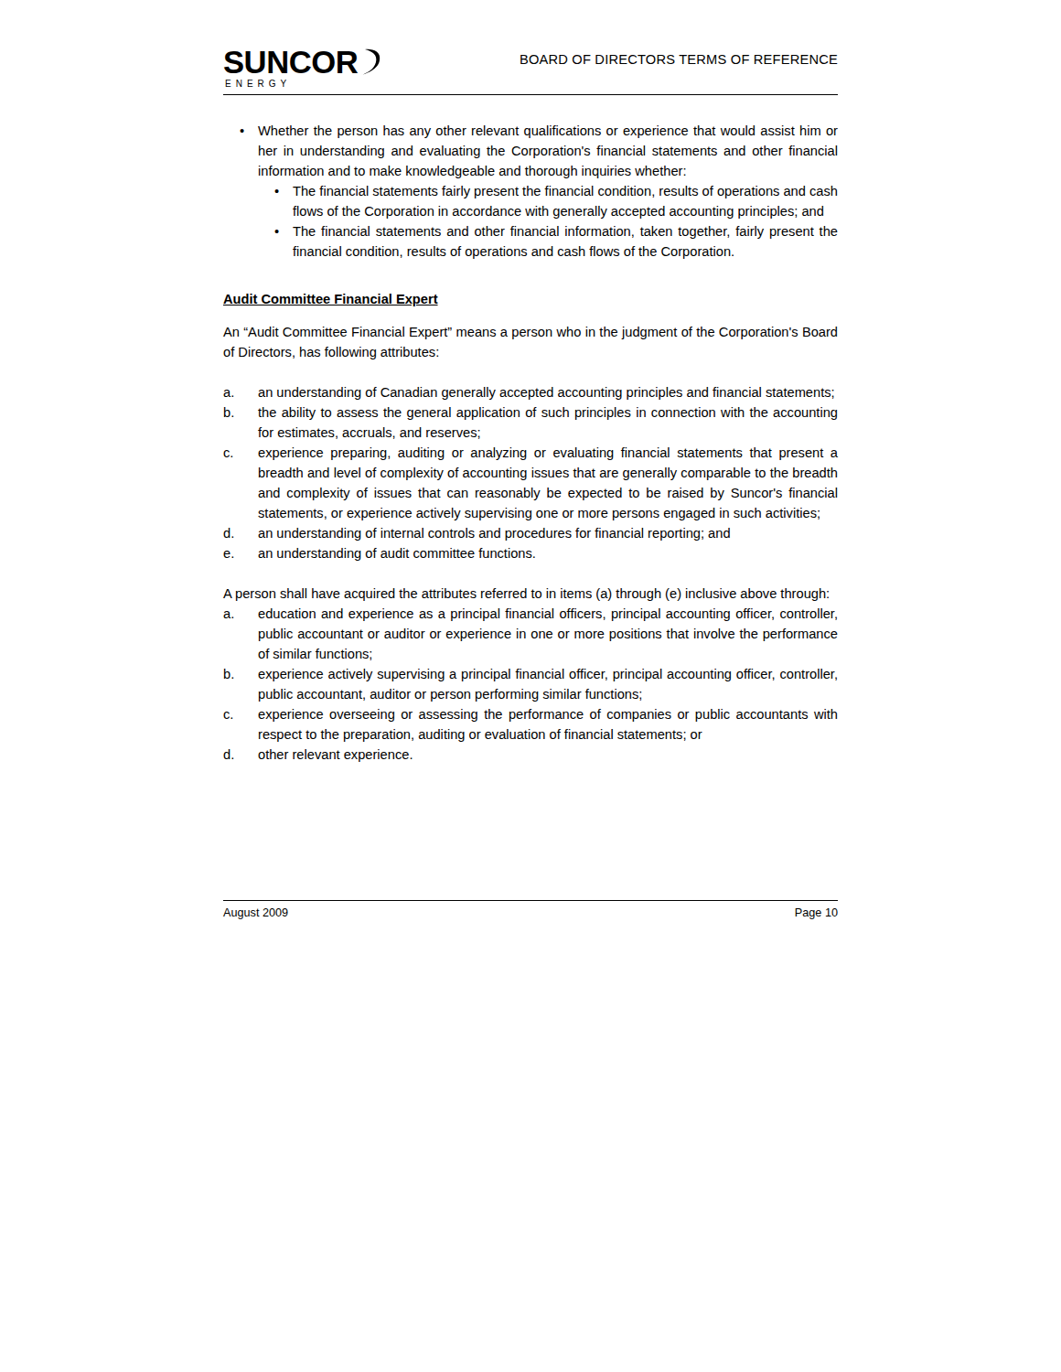SUNCOR
ENERGY
BOARD OF DIRECTORS TERMS OF REFERENCE
Whether the person has any other relevant qualifications or experience that would assist him or her in understanding and evaluating the Corporation's financial statements and other financial information and to make knowledgeable and thorough inquiries whether:
The financial statements fairly present the financial condition, results of operations and cash flows of the Corporation in accordance with generally accepted accounting principles; and
The financial statements and other financial information, taken together, fairly present the financial condition, results of operations and cash flows of the Corporation.
Audit Committee Financial Expert
An “Audit Committee Financial Expert” means a person who in the judgment of the Corporation's Board of Directors, has following attributes:
an understanding of Canadian generally accepted accounting principles and financial statements;
the ability to assess the general application of such principles in connection with the accounting for estimates, accruals, and reserves;
experience preparing, auditing or analyzing or evaluating financial statements that present a breadth and level of complexity of accounting issues that are generally comparable to the breadth and complexity of issues that can reasonably be expected to be raised by Suncor's financial statements, or experience actively supervising one or more persons engaged in such activities;
an understanding of internal controls and procedures for financial reporting; and
an understanding of audit committee functions.
A person shall have acquired the attributes referred to in items (a) through (e) inclusive above through:
education and experience as a principal financial officers, principal accounting officer, controller, public accountant or auditor or experience in one or more positions that involve the performance of similar functions;
experience actively supervising a principal financial officer, principal accounting officer, controller, public accountant, auditor or person performing similar functions;
experience overseeing or assessing the performance of companies or public accountants with respect to the preparation, auditing or evaluation of financial statements; or
other relevant experience.
August 2009 Page 10